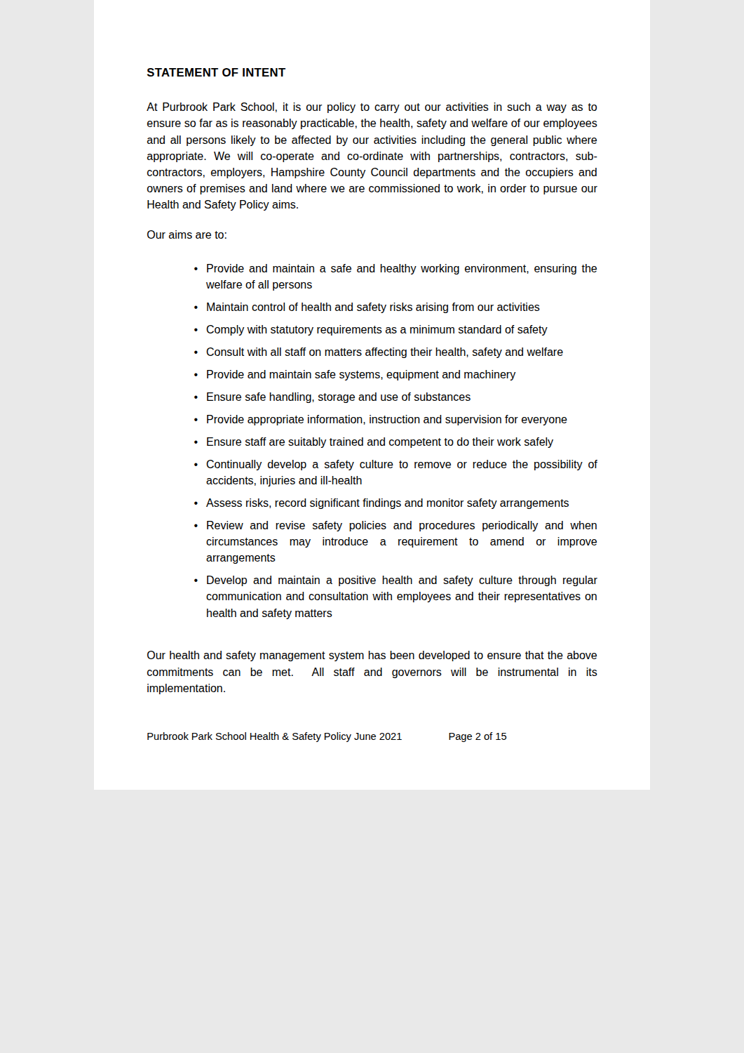STATEMENT OF INTENT
At Purbrook Park School, it is our policy to carry out our activities in such a way as to ensure so far as is reasonably practicable, the health, safety and welfare of our employees and all persons likely to be affected by our activities including the general public where appropriate. We will co-operate and co-ordinate with partnerships, contractors, sub-contractors, employers, Hampshire County Council departments and the occupiers and owners of premises and land where we are commissioned to work, in order to pursue our Health and Safety Policy aims.
Our aims are to:
Provide and maintain a safe and healthy working environment, ensuring the welfare of all persons
Maintain control of health and safety risks arising from our activities
Comply with statutory requirements as a minimum standard of safety
Consult with all staff on matters affecting their health, safety and welfare
Provide and maintain safe systems, equipment and machinery
Ensure safe handling, storage and use of substances
Provide appropriate information, instruction and supervision for everyone
Ensure staff are suitably trained and competent to do their work safely
Continually develop a safety culture to remove or reduce the possibility of accidents, injuries and ill-health
Assess risks, record significant findings and monitor safety arrangements
Review and revise safety policies and procedures periodically and when circumstances may introduce a requirement to amend or improve arrangements
Develop and maintain a positive health and safety culture through regular communication and consultation with employees and their representatives on health and safety matters
Our health and safety management system has been developed to ensure that the above commitments can be met. All staff and governors will be instrumental in its implementation.
Purbrook Park School Health & Safety Policy June 2021 Page 2 of 15